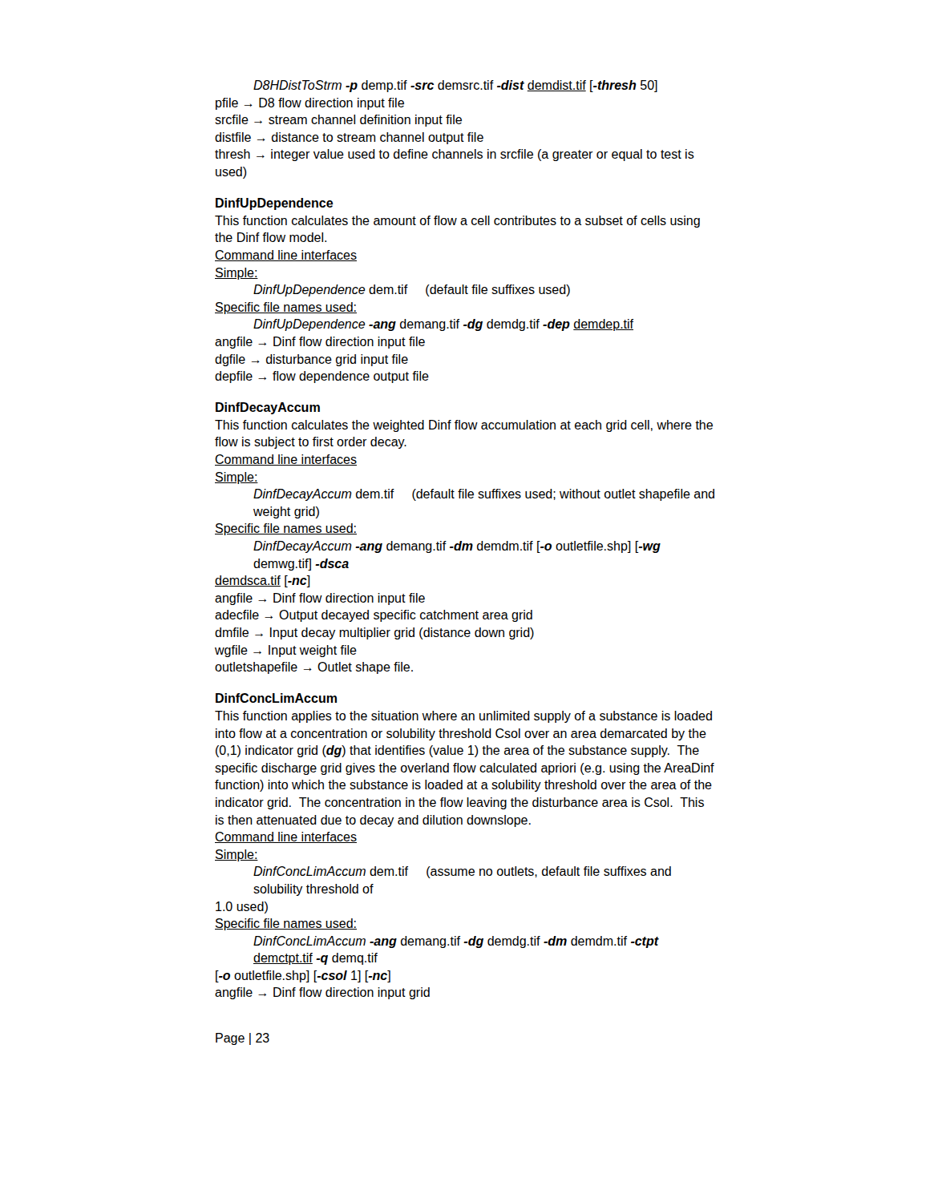D8HDistToStrm -p demp.tif -src demsrc.tif -dist demdist.tif [-thresh 50]
pfile → D8 flow direction input file
srcfile → stream channel definition input file
distfile → distance to stream channel output file
thresh → integer value used to define channels in srcfile (a greater or equal to test is used)
DinfUpDependence
This function calculates the amount of flow a cell contributes to a subset of cells using the Dinf flow model.
Command line interfaces
Simple:
DinfUpDependence dem.tif (default file suffixes used)
Specific file names used:
DinfUpDependence -ang demang.tif -dg demdg.tif -dep demdep.tif
angfile → Dinf flow direction input file
dgfile → disturbance grid input file
depfile → flow dependence output file
DinfDecayAccum
This function calculates the weighted Dinf flow accumulation at each grid cell, where the flow is subject to first order decay.
Command line interfaces
Simple:
DinfDecayAccum dem.tif (default file suffixes used; without outlet shapefile and weight grid)
Specific file names used:
DinfDecayAccum -ang demang.tif -dm demdm.tif [-o outletfile.shp] [-wg demwg.tif] -dsca
demdsca.tif [-nc]
angfile → Dinf flow direction input file
adecfile → Output decayed specific catchment area grid
dmfile → Input decay multiplier grid (distance down grid)
wgfile → Input weight file
outletshapefile → Outlet shape file.
DinfConcLimAccum
This function applies to the situation where an unlimited supply of a substance is loaded into flow at a concentration or solubility threshold Csol over an area demarcated by the (0,1) indicator grid (dg) that identifies (value 1) the area of the substance supply. The specific discharge grid gives the overland flow calculated apriori (e.g. using the AreaDinf function) into which the substance is loaded at a solubility threshold over the area of the indicator grid. The concentration in the flow leaving the disturbance area is Csol. This is then attenuated due to decay and dilution downslope.
Command line interfaces
Simple:
DinfConcLimAccum dem.tif (assume no outlets, default file suffixes and solubility threshold of
1.0 used)
Specific file names used:
DinfConcLimAccum -ang demang.tif -dg demdg.tif -dm demdm.tif -ctpt demctpt.tif -q demq.tif
[-o outletfile.shp] [-csol 1] [-nc]
angfile → Dinf flow direction input grid
Page | 23